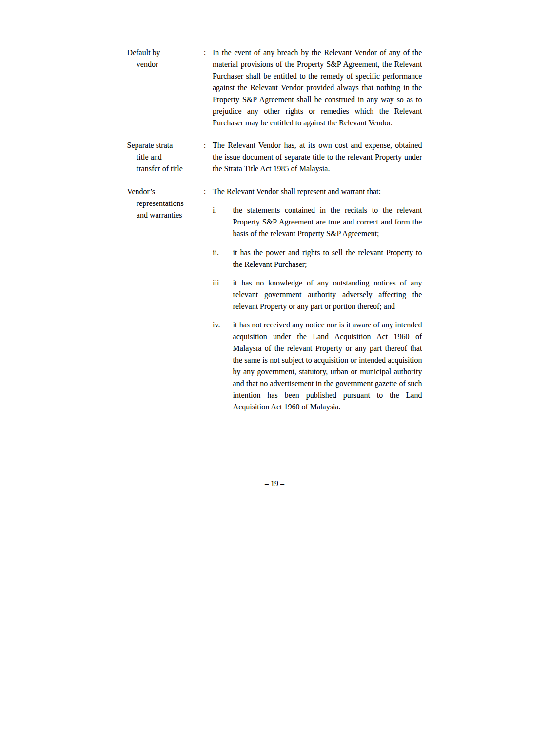| Default by vendor | : | In the event of any breach by the Relevant Vendor of any of the material provisions of the Property S&P Agreement, the Relevant Purchaser shall be entitled to the remedy of specific performance against the Relevant Vendor provided always that nothing in the Property S&P Agreement shall be construed in any way so as to prejudice any other rights or remedies which the Relevant Purchaser may be entitled to against the Relevant Vendor. |
| Separate strata title and transfer of title | : | The Relevant Vendor has, at its own cost and expense, obtained the issue document of separate title to the relevant Property under the Strata Title Act 1985 of Malaysia. |
| Vendor’s representations and warranties | : | The Relevant Vendor shall represent and warrant that: the statements contained in the recitals to the relevant Property S&P Agreement are true and correct and form the basis of the relevant Property S&P Agreement; it has the power and rights to sell the relevant Property to the Relevant Purchaser; it has no knowledge of any outstanding notices of any relevant government authority adversely affecting the relevant Property or any part or portion thereof; and it has not received any notice nor is it aware of any intended acquisition under the Land Acquisition Act 1960 of Malaysia of the relevant Property or any part thereof that the same is not subject to acquisition or intended acquisition by any government, statutory, urban or municipal authority and that no advertisement in the government gazette of such intention has been published pursuant to the Land Acquisition Act 1960 of Malaysia. |
– 19 –